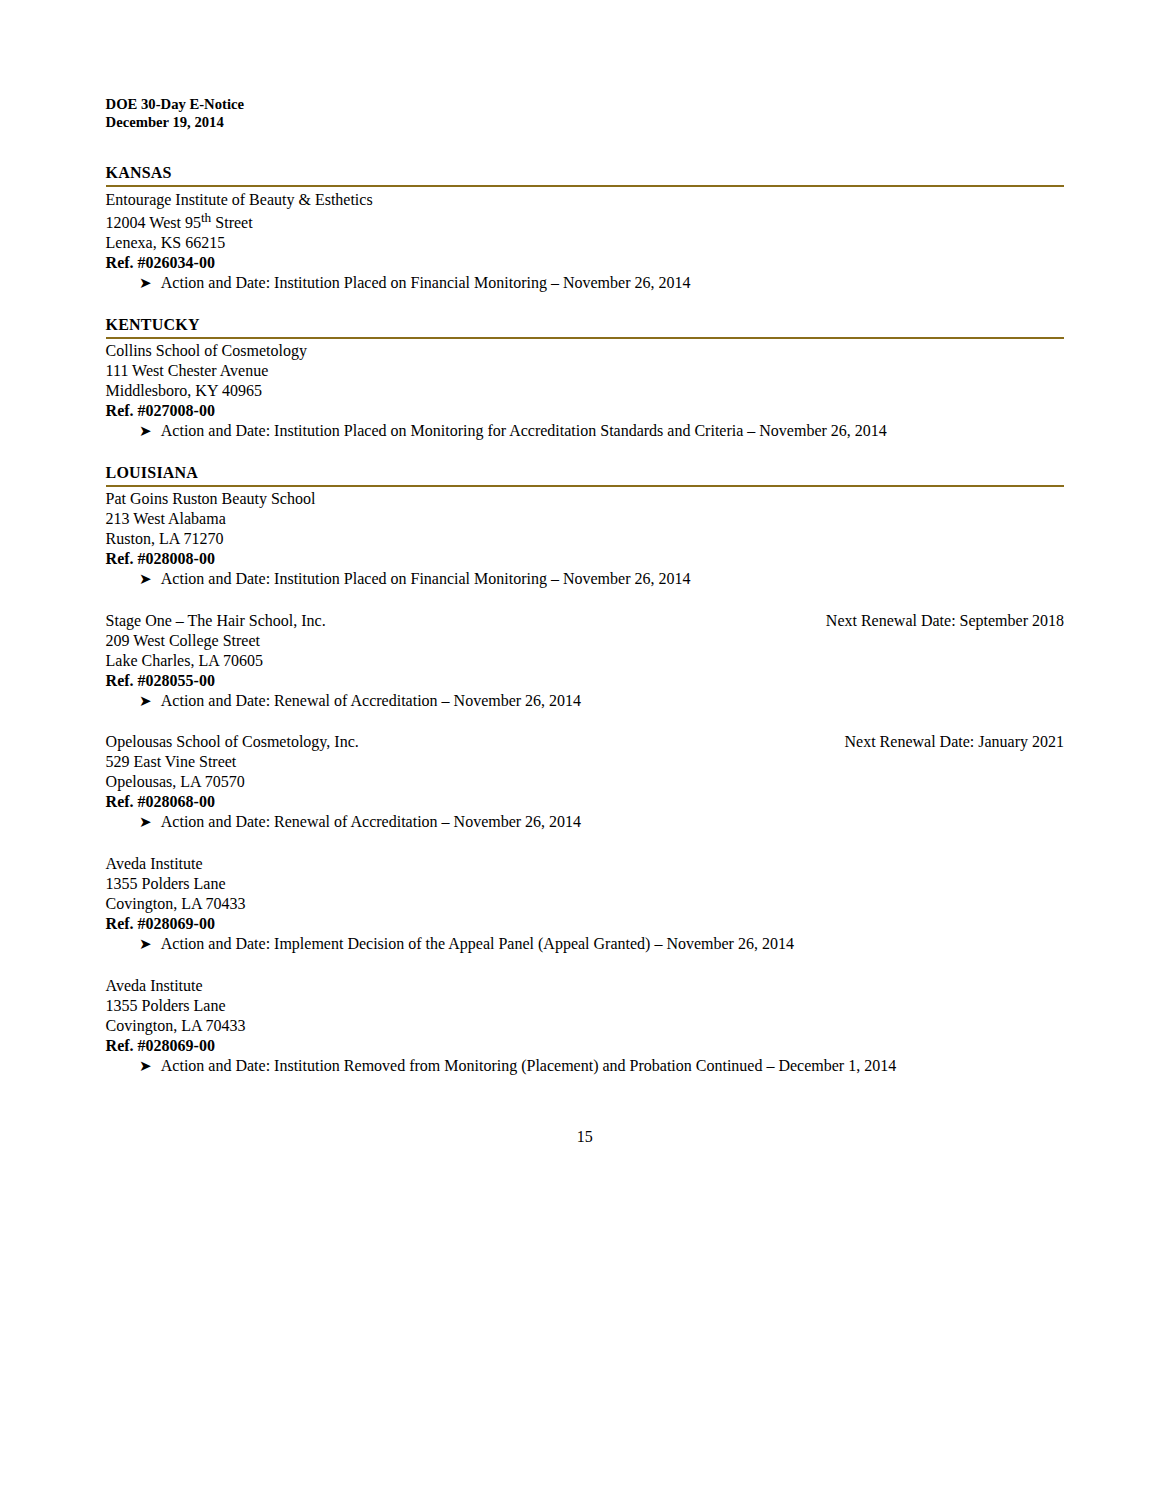DOE 30-Day E-Notice
December 19, 2014
KANSAS
Entourage Institute of Beauty & Esthetics
12004 West 95th Street
Lenexa, KS 66215
Ref. #026034-00
Action and Date: Institution Placed on Financial Monitoring – November 26, 2014
KENTUCKY
Collins School of Cosmetology
111 West Chester Avenue
Middlesboro, KY 40965
Ref. #027008-00
Action and Date: Institution Placed on Monitoring for Accreditation Standards and Criteria – November 26, 2014
LOUISIANA
Pat Goins Ruston Beauty School
213 West Alabama
Ruston, LA 71270
Ref. #028008-00
Action and Date: Institution Placed on Financial Monitoring – November 26, 2014
Stage One – The Hair School, Inc. Next Renewal Date: September 2018
209 West College Street
Lake Charles, LA 70605
Ref. #028055-00
Action and Date: Renewal of Accreditation – November 26, 2014
Opelousas School of Cosmetology, Inc. Next Renewal Date: January 2021
529 East Vine Street
Opelousas, LA 70570
Ref. #028068-00
Action and Date: Renewal of Accreditation – November 26, 2014
Aveda Institute
1355 Polders Lane
Covington, LA 70433
Ref. #028069-00
Action and Date: Implement Decision of the Appeal Panel (Appeal Granted) – November 26, 2014
Aveda Institute
1355 Polders Lane
Covington, LA 70433
Ref. #028069-00
Action and Date: Institution Removed from Monitoring (Placement) and Probation Continued – December 1, 2014
15